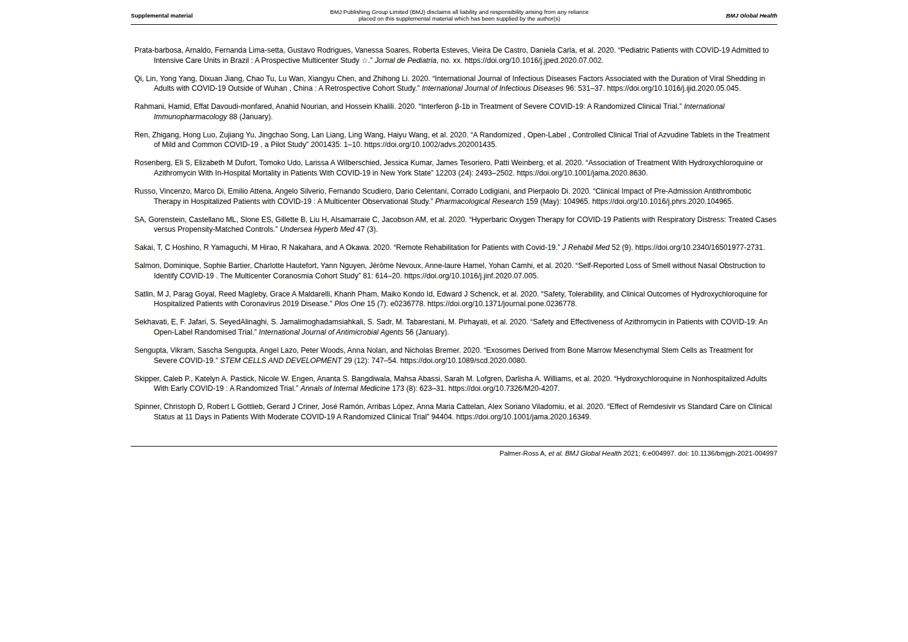Supplemental material
BMJ Publishing Group Limited (BMJ) disclaims all liability and responsibility arising from any reliance
placed on this supplemental material which has been supplied by the author(s)
BMJ Global Health
Prata-barbosa, Arnaldo, Fernanda Lima-setta, Gustavo Rodrigues, Vanessa Soares, Roberta Esteves, Vieira De Castro, Daniela Carla, et al. 2020. “Pediatric Patients with COVID-19 Admitted to Intensive Care Units in Brazil : A Prospective Multicenter Study ☆.” Jornal de Pediatria, no. xx. https://doi.org/10.1016/j.jped.2020.07.002.
Qi, Lin, Yong Yang, Dixuan Jiang, Chao Tu, Lu Wan, Xiangyu Chen, and Zhihong Li. 2020. “International Journal of Infectious Diseases Factors Associated with the Duration of Viral Shedding in Adults with COVID-19 Outside of Wuhan , China : A Retrospective Cohort Study.” International Journal of Infectious Diseases 96: 531–37. https://doi.org/10.1016/j.ijid.2020.05.045.
Rahmani, Hamid, Effat Davoudi-monfared, Anahid Nourian, and Hossein Khalili. 2020. “Interferon β-1b in Treatment of Severe COVID-19: A Randomized Clinical Trial.” International Immunopharmacology 88 (January).
Ren, Zhigang, Hong Luo, Zujiang Yu, Jingchao Song, Lan Liang, Ling Wang, Haiyu Wang, et al. 2020. “A Randomized , Open-Label , Controlled Clinical Trial of Azvudine Tablets in the Treatment of Mild and Common COVID-19 , a Pilot Study” 2001435: 1–10. https://doi.org/10.1002/advs.202001435.
Rosenberg, Eli S, Elizabeth M Dufort, Tomoko Udo, Larissa A Wilberschied, Jessica Kumar, James Tesoriero, Patti Weinberg, et al. 2020. “Association of Treatment With Hydroxychloroquine or Azithromycin With In-Hospital Mortality in Patients With COVID-19 in New York State” 12203 (24): 2493–2502. https://doi.org/10.1001/jama.2020.8630.
Russo, Vincenzo, Marco Di, Emilio Attena, Angelo Silverio, Fernando Scudiero, Dario Celentani, Corrado Lodigiani, and Pierpaolo Di. 2020. “Clinical Impact of Pre-Admission Antithrombotic Therapy in Hospitalized Patients with COVID-19 : A Multicenter Observational Study.” Pharmacological Research 159 (May): 104965. https://doi.org/10.1016/j.phrs.2020.104965.
SA, Gorenstein, Castellano ML, Slone ES, Gillette B, Liu H, Alsamarraie C, Jacobson AM, et al. 2020. “Hyperbaric Oxygen Therapy for COVID-19 Patients with Respiratory Distress: Treated Cases versus Propensity-Matched Controls.” Undersea Hyperb Med 47 (3).
Sakai, T, C Hoshino, R Yamaguchi, M Hirao, R Nakahara, and A Okawa. 2020. “Remote Rehabilitation for Patients with Covid-19.” J Rehabil Med 52 (9). https://doi.org/10.2340/16501977-2731.
Salmon, Dominique, Sophie Bartier, Charlotte Hautefort, Yann Nguyen, Jérôme Nevoux, Anne-laure Hamel, Yohan Camhi, et al. 2020. “Self-Reported Loss of Smell without Nasal Obstruction to Identify COVID-19 . The Multicenter Coranosmia Cohort Study” 81: 614–20. https://doi.org/10.1016/j.jinf.2020.07.005.
Satlin, M J, Parag Goyal, Reed Magleby, Grace A Maldarelli, Khanh Pham, Maiko Kondo Id, Edward J Schenck, et al. 2020. “Safety, Tolerability, and Clinical Outcomes of Hydroxychloroquine for Hospitalized Patients with Coronavirus 2019 Disease.” Plos One 15 (7): e0236778. https://doi.org/10.1371/journal.pone.0236778.
Sekhavati, E, F. Jafari, S. SeyedAlinaghi, S. Jamalimoghadamsiahkali, S. Sadr, M. Tabarestani, M. Pirhayati, et al. 2020. “Safety and Effectiveness of Azithromycin in Patients with COVID-19: An Open-Label Randomised Trial.” International Journal of Antimicrobial Agents 56 (January).
Sengupta, Vikram, Sascha Sengupta, Angel Lazo, Peter Woods, Anna Nolan, and Nicholas Bremer. 2020. “Exosomes Derived from Bone Marrow Mesenchymal Stem Cells as Treatment for Severe COVID-19.” STEM CELLS AND DEVELOPMENT 29 (12): 747–54. https://doi.org/10.1089/scd.2020.0080.
Skipper, Caleb P., Katelyn A. Pastick, Nicole W. Engen, Ananta S. Bangdiwala, Mahsa Abassi, Sarah M. Lofgren, Darlisha A. Williams, et al. 2020. “Hydroxychloroquine in Nonhospitalized Adults With Early COVID-19 : A Randomized Trial.” Annals of Internal Medicine 173 (8): 623–31. https://doi.org/10.7326/M20-4207.
Spinner, Christoph D, Robert L Gottlieb, Gerard J Criner, José Ramón, Arribas López, Anna Maria Cattelan, Alex Soriano Viladomiu, et al. 2020. “Effect of Remdesivir vs Standard Care on Clinical Status at 11 Days in Patients With Moderate COVID-19 A Randomized Clinical Trial” 94404. https://doi.org/10.1001/jama.2020.16349.
Palmer-Ross A, et al. BMJ Global Health 2021; 6:e004997. doi: 10.1136/bmjgh-2021-004997